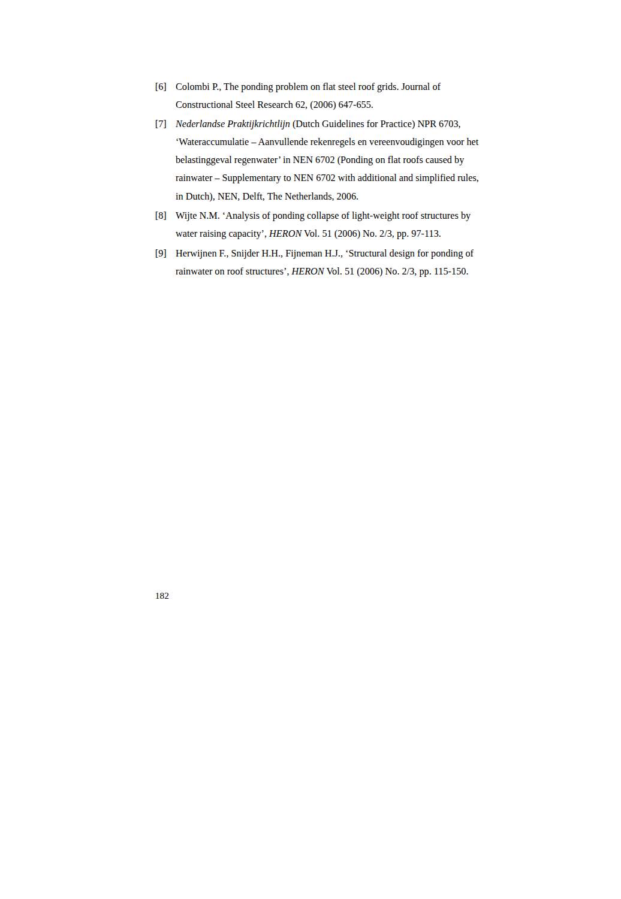[6] Colombi P., The ponding problem on flat steel roof grids. Journal of Constructional Steel Research 62, (2006) 647-655.
[7] Nederlandse Praktijkrichtlijn (Dutch Guidelines for Practice) NPR 6703, ‘Wateraccumulatie – Aanvullende rekenregels en vereenvoudigingen voor het belastinggeval regenwater’ in NEN 6702 (Ponding on flat roofs caused by rainwater – Supplementary to NEN 6702 with additional and simplified rules, in Dutch), NEN, Delft, The Netherlands, 2006.
[8] Wijte N.M. ‘Analysis of ponding collapse of light-weight roof structures by water raising capacity’, HERON Vol. 51 (2006) No. 2/3, pp. 97-113.
[9] Herwijnen F., Snijder H.H., Fijneman H.J., ‘Structural design for ponding of rainwater on roof structures’, HERON Vol. 51 (2006) No. 2/3, pp. 115-150.
182